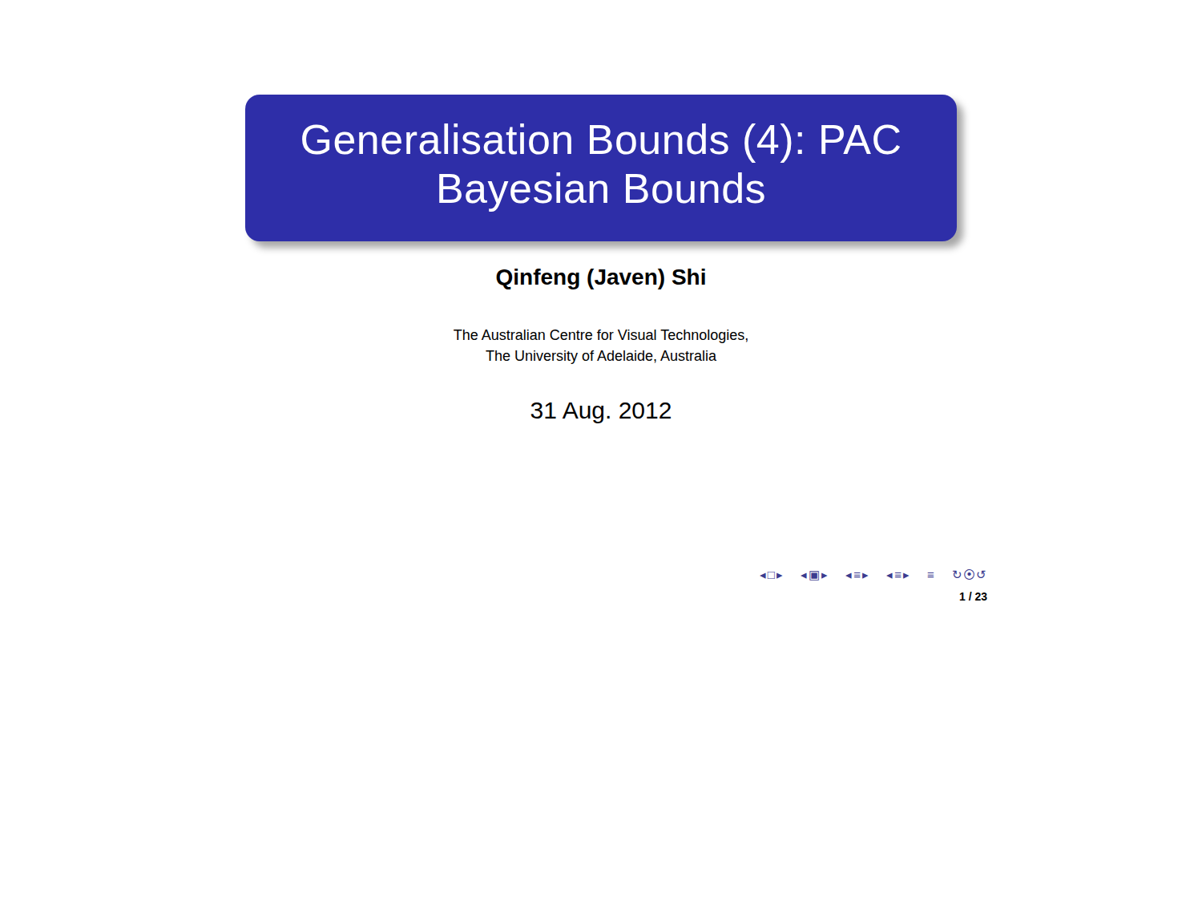Generalisation Bounds (4): PAC
Bayesian Bounds
Qinfeng (Javen) Shi
The Australian Centre for Visual Technologies,
The University of Adelaide, Australia
31 Aug. 2012
◂□▸ ◂▣▸ ◂≡▸ ◂≡▸ ≡ ↻⦿↺
1 / 23